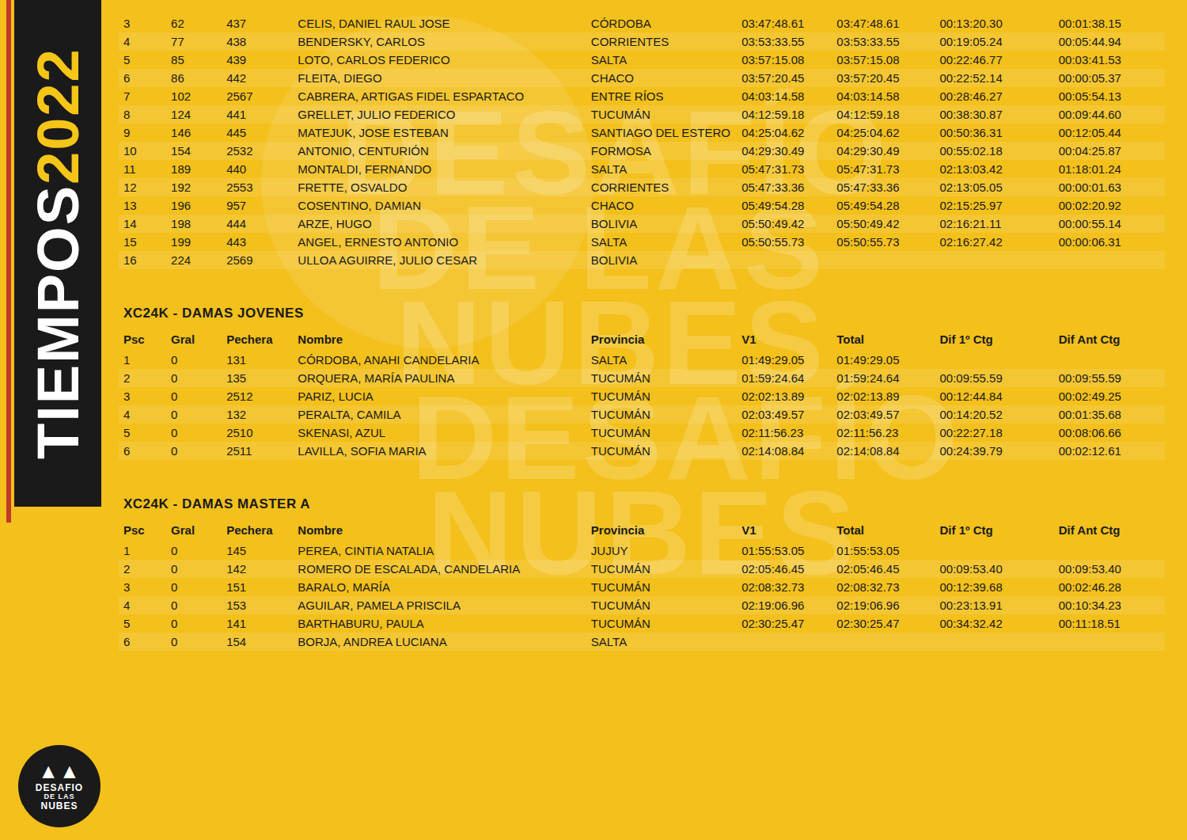Desafío de las Nubes Desafío Nubes
Tiempos 2022
▲▲
DESAFIO
DE LAS
NUBES
| 3 | 62 | 437 | CELIS, DANIEL RAUL JOSE | CÓRDOBA | 03:47:48.61 | 03:47:48.61 | 00:13:20.30 | 00:01:38.15 |
| 4 | 77 | 438 | BENDERSKY, CARLOS | CORRIENTES | 03:53:33.55 | 03:53:33.55 | 00:19:05.24 | 00:05:44.94 |
| 5 | 85 | 439 | LOTO, CARLOS FEDERICO | SALTA | 03:57:15.08 | 03:57:15.08 | 00:22:46.77 | 00:03:41.53 |
| 6 | 86 | 442 | FLEITA, DIEGO | CHACO | 03:57:20.45 | 03:57:20.45 | 00:22:52.14 | 00:00:05.37 |
| 7 | 102 | 2567 | CABRERA, ARTIGAS FIDEL ESPARTACO | ENTRE RÍOS | 04:03:14.58 | 04:03:14.58 | 00:28:46.27 | 00:05:54.13 |
| 8 | 124 | 441 | GRELLET, JULIO FEDERICO | TUCUMÁN | 04:12:59.18 | 04:12:59.18 | 00:38:30.87 | 00:09:44.60 |
| 9 | 146 | 445 | MATEJUK, JOSE ESTEBAN | SANTIAGO DEL ESTERO | 04:25:04.62 | 04:25:04.62 | 00:50:36.31 | 00:12:05.44 |
| 10 | 154 | 2532 | ANTONIO, CENTURIÓN | FORMOSA | 04:29:30.49 | 04:29:30.49 | 00:55:02.18 | 00:04:25.87 |
| 11 | 189 | 440 | MONTALDI, FERNANDO | SALTA | 05:47:31.73 | 05:47:31.73 | 02:13:03.42 | 01:18:01.24 |
| 12 | 192 | 2553 | FRETTE, OSVALDO | CORRIENTES | 05:47:33.36 | 05:47:33.36 | 02:13:05.05 | 00:00:01.63 |
| 13 | 196 | 957 | COSENTINO, DAMIAN | CHACO | 05:49:54.28 | 05:49:54.28 | 02:15:25.97 | 00:02:20.92 |
| 14 | 198 | 444 | ARZE, HUGO | BOLIVIA | 05:50:49.42 | 05:50:49.42 | 02:16:21.11 | 00:00:55.14 |
| 15 | 199 | 443 | ANGEL, ERNESTO ANTONIO | SALTA | 05:50:55.73 | 05:50:55.73 | 02:16:27.42 | 00:00:06.31 |
| 16 | 224 | 2569 | ULLOA AGUIRRE, JULIO CESAR | BOLIVIA | | | | |
XC24K - Damas Jovenes
| Psc | Gral | Pechera | Nombre | Provincia | V1 | Total | Dif 1º Ctg | Dif Ant Ctg |
| --- | --- | --- | --- | --- | --- | --- | --- | --- |
| 1 | 0 | 131 | CÓRDOBA, ANAHI CANDELARIA | SALTA | 01:49:29.05 | 01:49:29.05 | | |
| 2 | 0 | 135 | ORQUERA, MARÍA PAULINA | TUCUMÁN | 01:59:24.64 | 01:59:24.64 | 00:09:55.59 | 00:09:55.59 |
| 3 | 0 | 2512 | PARIZ, LUCIA | TUCUMÁN | 02:02:13.89 | 02:02:13.89 | 00:12:44.84 | 00:02:49.25 |
| 4 | 0 | 132 | PERALTA, CAMILA | TUCUMÁN | 02:03:49.57 | 02:03:49.57 | 00:14:20.52 | 00:01:35.68 |
| 5 | 0 | 2510 | SKENASI, AZUL | TUCUMÁN | 02:11:56.23 | 02:11:56.23 | 00:22:27.18 | 00:08:06.66 |
| 6 | 0 | 2511 | LAVILLA, SOFIA MARIA | TUCUMÁN | 02:14:08.84 | 02:14:08.84 | 00:24:39.79 | 00:02:12.61 |
XC24K - Damas Master A
| Psc | Gral | Pechera | Nombre | Provincia | V1 | Total | Dif 1º Ctg | Dif Ant Ctg |
| --- | --- | --- | --- | --- | --- | --- | --- | --- |
| 1 | 0 | 145 | PEREA, CINTIA NATALIA | JUJUY | 01:55:53.05 | 01:55:53.05 | | |
| 2 | 0 | 142 | ROMERO DE ESCALADA, CANDELARIA | TUCUMÁN | 02:05:46.45 | 02:05:46.45 | 00:09:53.40 | 00:09:53.40 |
| 3 | 0 | 151 | BARALO, MARÍA | TUCUMÁN | 02:08:32.73 | 02:08:32.73 | 00:12:39.68 | 00:02:46.28 |
| 4 | 0 | 153 | AGUILAR, PAMELA PRISCILA | TUCUMÁN | 02:19:06.96 | 02:19:06.96 | 00:23:13.91 | 00:10:34.23 |
| 5 | 0 | 141 | BARTHABURU, PAULA | TUCUMÁN | 02:30:25.47 | 02:30:25.47 | 00:34:32.42 | 00:11:18.51 |
| 6 | 0 | 154 | BORJA, ANDREA LUCIANA | SALTA | | | | |